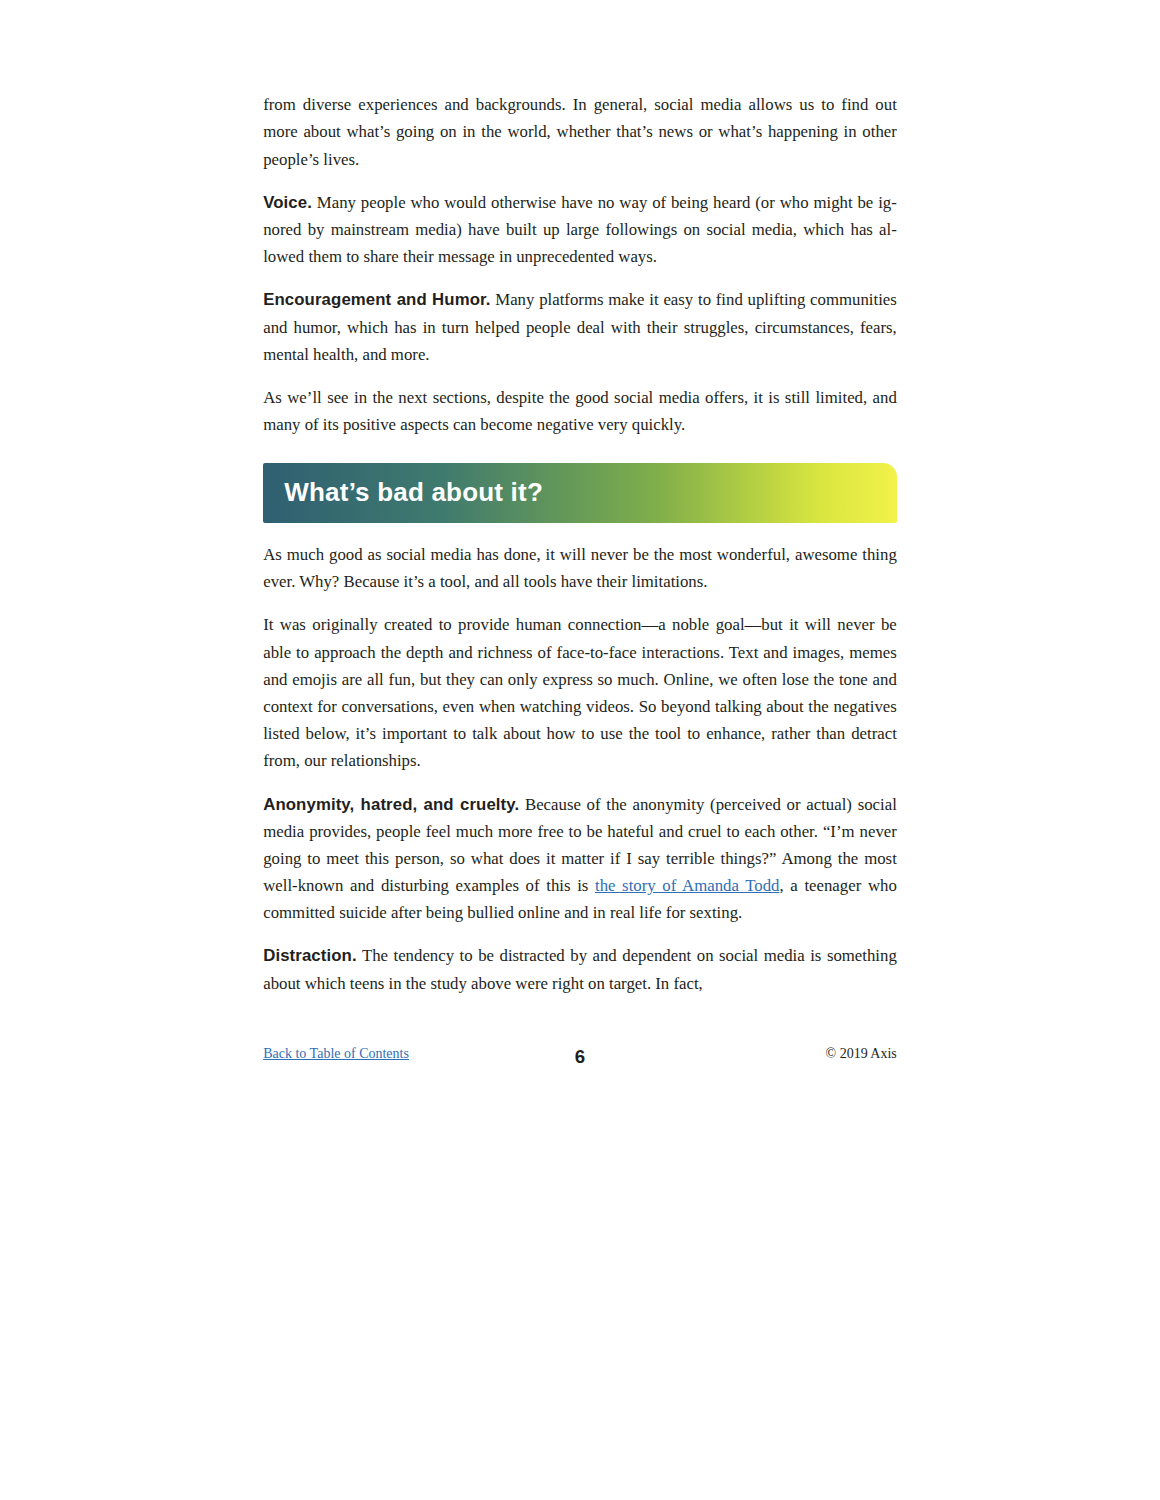from diverse experiences and backgrounds. In general, social media allows us to find out more about what’s going on in the world, whether that’s news or what’s happening in other people’s lives.
Voice. Many people who would otherwise have no way of being heard (or who might be ignored by mainstream media) have built up large followings on social media, which has allowed them to share their message in unprecedented ways.
Encouragement and Humor. Many platforms make it easy to find uplifting communities and humor, which has in turn helped people deal with their struggles, circumstances, fears, mental health, and more.
As we’ll see in the next sections, despite the good social media offers, it is still limited, and many of its positive aspects can become negative very quickly.
What’s bad about it?
As much good as social media has done, it will never be the most wonderful, awesome thing ever. Why? Because it’s a tool, and all tools have their limitations.
It was originally created to provide human connection—a noble goal—but it will never be able to approach the depth and richness of face-to-face interactions. Text and images, memes and emojis are all fun, but they can only express so much. Online, we often lose the tone and context for conversations, even when watching videos. So beyond talking about the negatives listed below, it’s important to talk about how to use the tool to enhance, rather than detract from, our relationships.
Anonymity, hatred, and cruelty. Because of the anonymity (perceived or actual) social media provides, people feel much more free to be hateful and cruel to each other. “I’m never going to meet this person, so what does it matter if I say terrible things?” Among the most well-known and disturbing examples of this is the story of Amanda Todd, a teenager who committed suicide after being bullied online and in real life for sexting.
Distraction. The tendency to be distracted by and dependent on social media is something about which teens in the study above were right on target. In fact,
Back to Table of Contents 6 © 2019 Axis